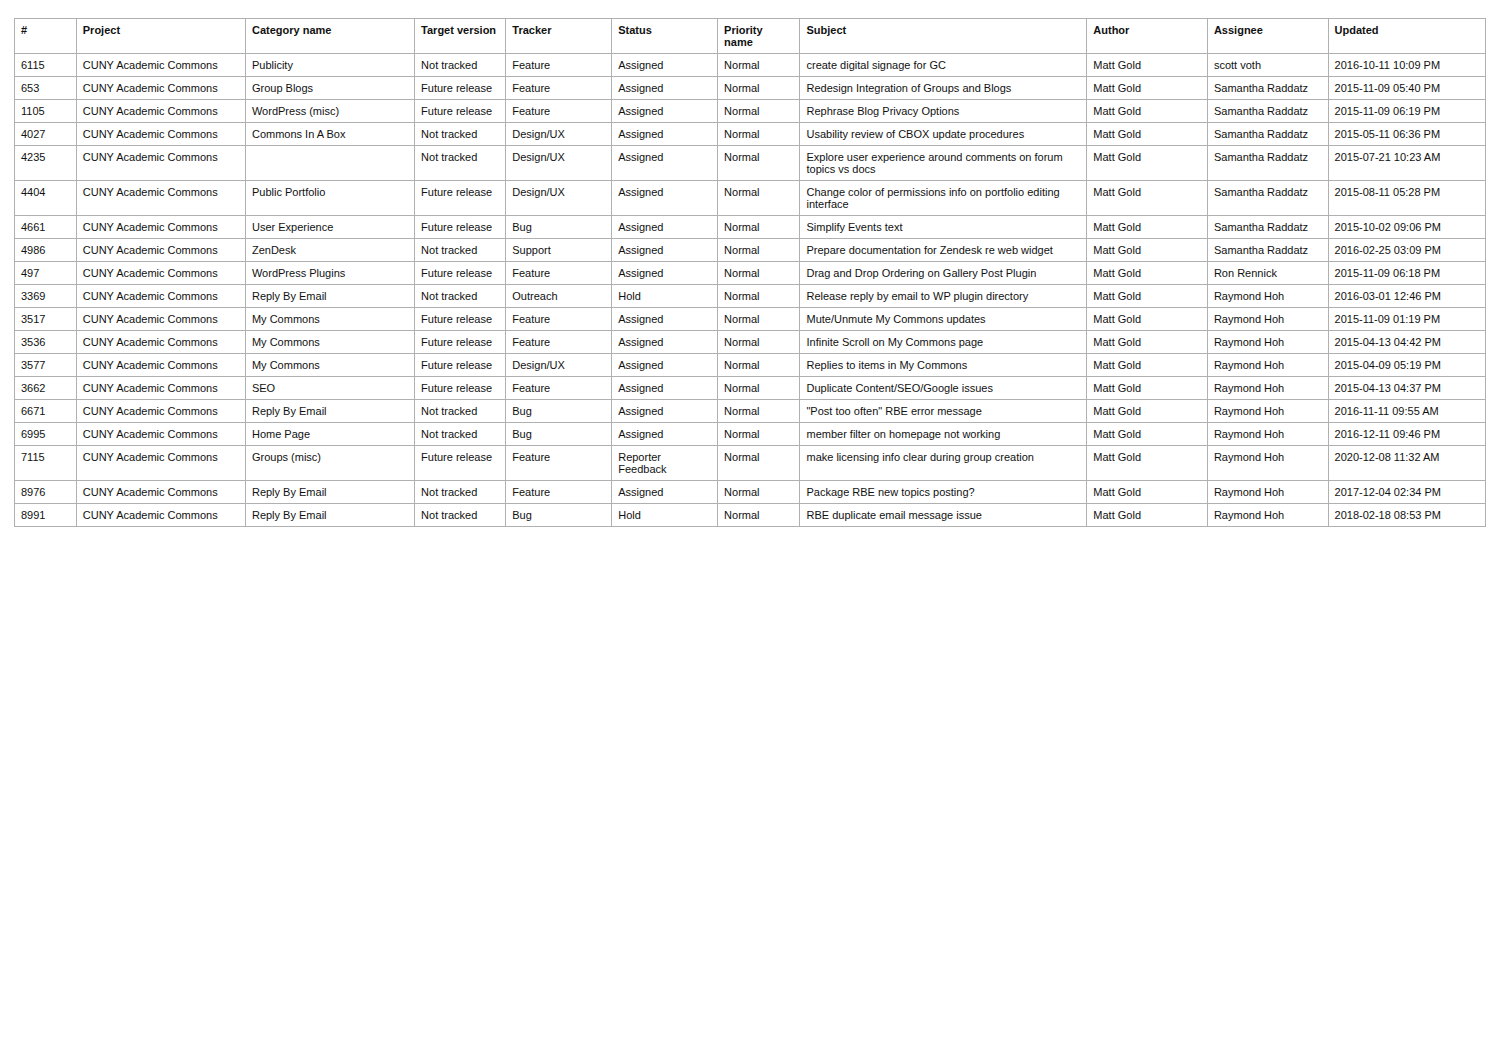| # | Project | Category name | Target version | Tracker | Status | Priority name | Subject | Author | Assignee | Updated |
| --- | --- | --- | --- | --- | --- | --- | --- | --- | --- | --- |
| 6115 | CUNY Academic Commons | Publicity | Not tracked | Feature | Assigned | Normal | create digital signage for GC | Matt Gold | scott voth | 2016-10-11 10:09 PM |
| 653 | CUNY Academic Commons | Group Blogs | Future release | Feature | Assigned | Normal | Redesign Integration of Groups and Blogs | Matt Gold | Samantha Raddatz | 2015-11-09 05:40 PM |
| 1105 | CUNY Academic Commons | WordPress (misc) | Future release | Feature | Assigned | Normal | Rephrase Blog Privacy Options | Matt Gold | Samantha Raddatz | 2015-11-09 06:19 PM |
| 4027 | CUNY Academic Commons | Commons In A Box | Not tracked | Design/UX | Assigned | Normal | Usability review of CBOX update procedures | Matt Gold | Samantha Raddatz | 2015-05-11 06:36 PM |
| 4235 | CUNY Academic Commons | | Not tracked | Design/UX | Assigned | Normal | Explore user experience around comments on forum topics vs docs | Matt Gold | Samantha Raddatz | 2015-07-21 10:23 AM |
| 4404 | CUNY Academic Commons | Public Portfolio | Future release | Design/UX | Assigned | Normal | Change color of permissions info on portfolio editing interface | Matt Gold | Samantha Raddatz | 2015-08-11 05:28 PM |
| 4661 | CUNY Academic Commons | User Experience | Future release | Bug | Assigned | Normal | Simplify Events text | Matt Gold | Samantha Raddatz | 2015-10-02 09:06 PM |
| 4986 | CUNY Academic Commons | ZenDesk | Not tracked | Support | Assigned | Normal | Prepare documentation for Zendesk re web widget | Matt Gold | Samantha Raddatz | 2016-02-25 03:09 PM |
| 497 | CUNY Academic Commons | WordPress Plugins | Future release | Feature | Assigned | Normal | Drag and Drop Ordering on Gallery Post Plugin | Matt Gold | Ron Rennick | 2015-11-09 06:18 PM |
| 3369 | CUNY Academic Commons | Reply By Email | Not tracked | Outreach | Hold | Normal | Release reply by email to WP plugin directory | Matt Gold | Raymond Hoh | 2016-03-01 12:46 PM |
| 3517 | CUNY Academic Commons | My Commons | Future release | Feature | Assigned | Normal | Mute/Unmute My Commons updates | Matt Gold | Raymond Hoh | 2015-11-09 01:19 PM |
| 3536 | CUNY Academic Commons | My Commons | Future release | Feature | Assigned | Normal | Infinite Scroll on My Commons page | Matt Gold | Raymond Hoh | 2015-04-13 04:42 PM |
| 3577 | CUNY Academic Commons | My Commons | Future release | Design/UX | Assigned | Normal | Replies to items in My Commons | Matt Gold | Raymond Hoh | 2015-04-09 05:19 PM |
| 3662 | CUNY Academic Commons | SEO | Future release | Feature | Assigned | Normal | Duplicate Content/SEO/Google issues | Matt Gold | Raymond Hoh | 2015-04-13 04:37 PM |
| 6671 | CUNY Academic Commons | Reply By Email | Not tracked | Bug | Assigned | Normal | "Post too often" RBE error message | Matt Gold | Raymond Hoh | 2016-11-11 09:55 AM |
| 6995 | CUNY Academic Commons | Home Page | Not tracked | Bug | Assigned | Normal | member filter on homepage not working | Matt Gold | Raymond Hoh | 2016-12-11 09:46 PM |
| 7115 | CUNY Academic Commons | Groups (misc) | Future release | Feature | Reporter Feedback | Normal | make licensing info clear during group creation | Matt Gold | Raymond Hoh | 2020-12-08 11:32 AM |
| 8976 | CUNY Academic Commons | Reply By Email | Not tracked | Feature | Assigned | Normal | Package RBE new topics posting? | Matt Gold | Raymond Hoh | 2017-12-04 02:34 PM |
| 8991 | CUNY Academic Commons | Reply By Email | Not tracked | Bug | Hold | Normal | RBE duplicate email message issue | Matt Gold | Raymond Hoh | 2018-02-18 08:53 PM |